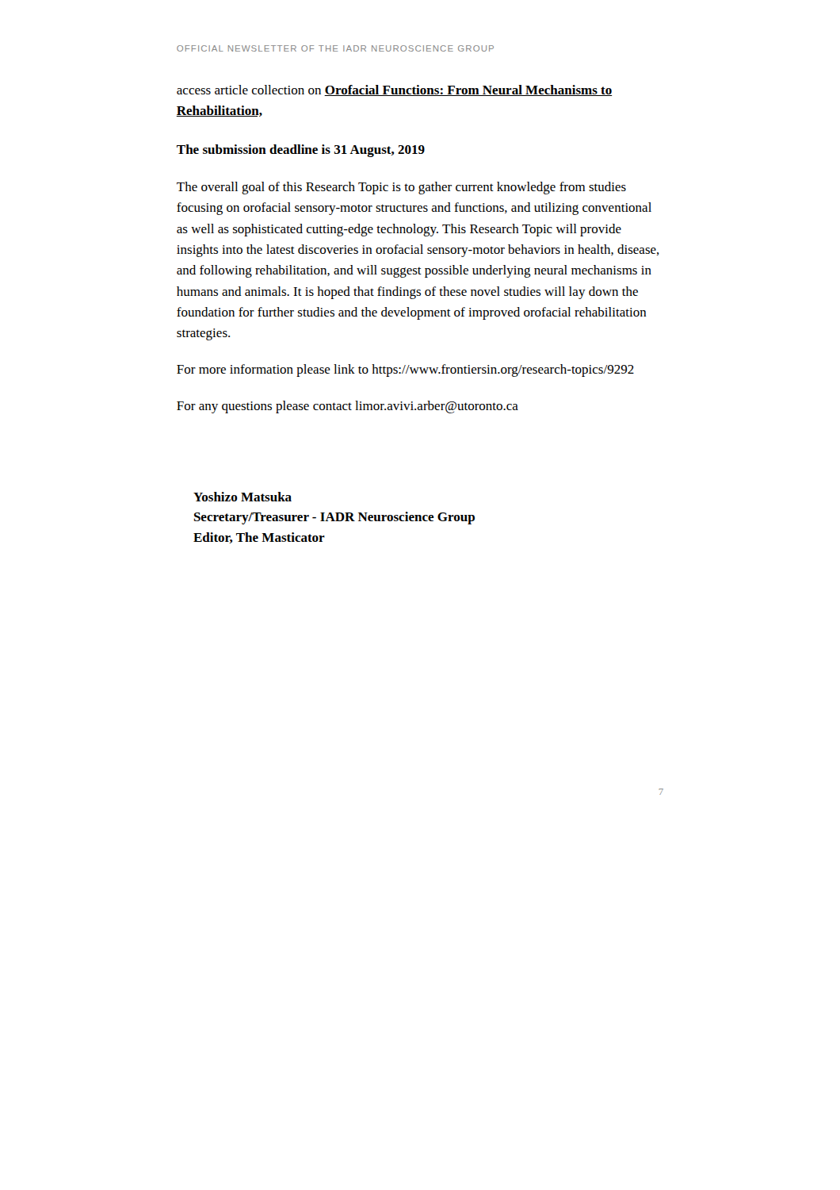Official Newsletter of the IADR Neuroscience Group
access article collection on Orofacial Functions: From Neural Mechanisms to Rehabilitation,
The submission deadline is 31 August, 2019
The overall goal of this Research Topic is to gather current knowledge from studies focusing on orofacial sensory-motor structures and functions, and utilizing conventional as well as sophisticated cutting-edge technology. This Research Topic will provide insights into the latest discoveries in orofacial sensory-motor behaviors in health, disease, and following rehabilitation, and will suggest possible underlying neural mechanisms in humans and animals. It is hoped that findings of these novel studies will lay down the foundation for further studies and the development of improved orofacial rehabilitation strategies.
For more information please link to https://www.frontiersin.org/research-topics/9292
For any questions please contact limor.avivi.arber@utoronto.ca
Yoshizo Matsuka
Secretary/Treasurer - IADR Neuroscience Group
Editor, The Masticator
7